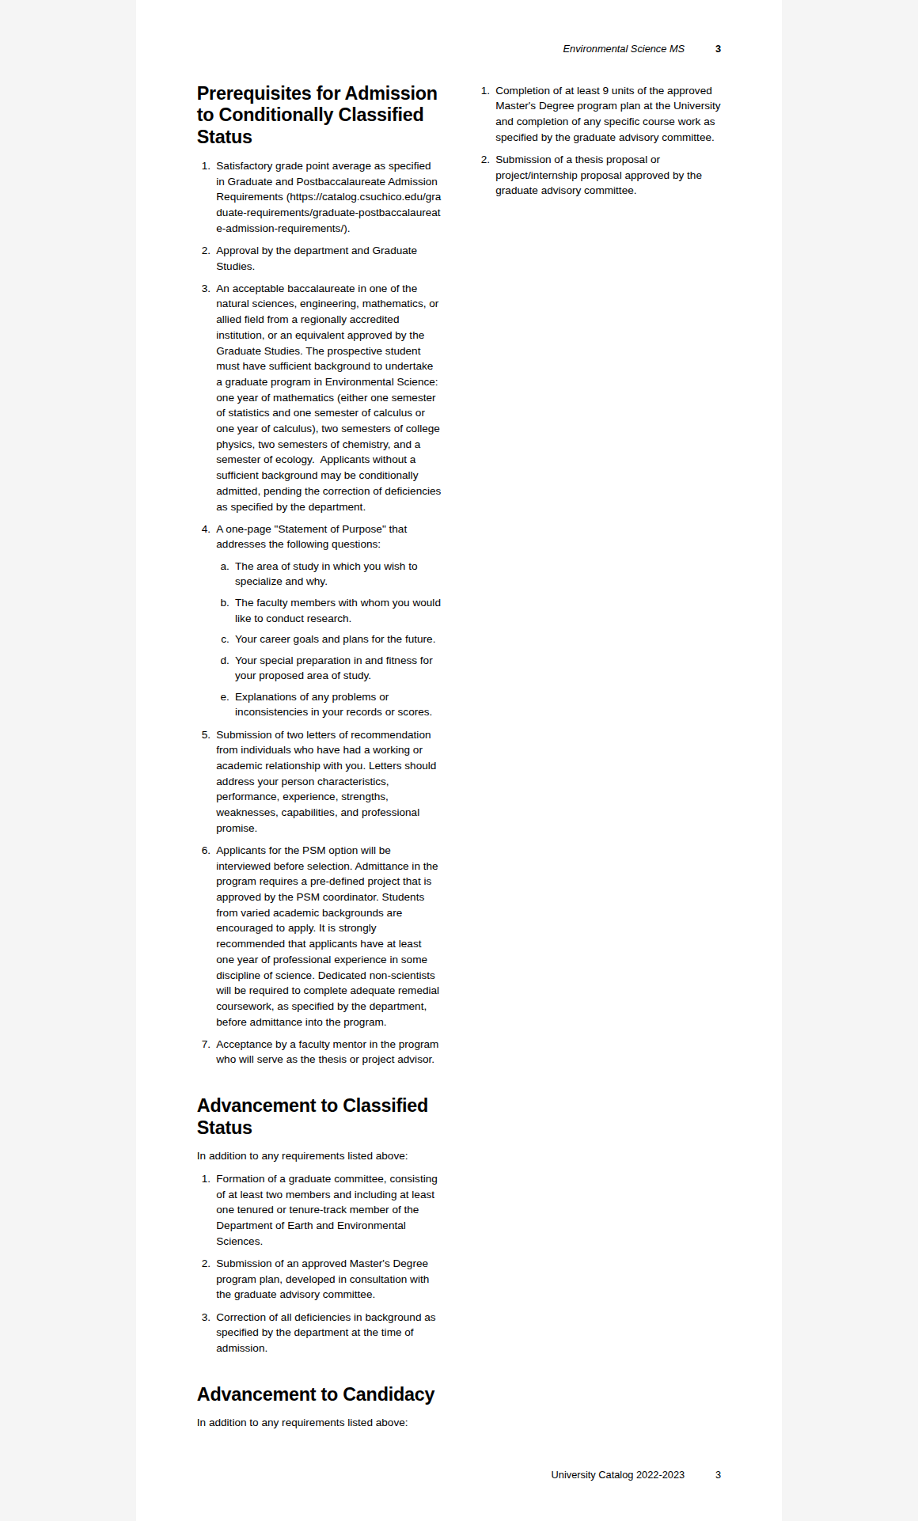Environmental Science MS 3
Prerequisites for Admission to Conditionally Classified Status
Satisfactory grade point average as specified in Graduate and Postbaccalaureate Admission Requirements (https://catalog.csuchico.edu/graduate-requirements/graduate-postbaccalaureate-admission-requirements/).
Approval by the department and Graduate Studies.
An acceptable baccalaureate in one of the natural sciences, engineering, mathematics, or allied field from a regionally accredited institution, or an equivalent approved by the Graduate Studies. The prospective student must have sufficient background to undertake a graduate program in Environmental Science: one year of mathematics (either one semester of statistics and one semester of calculus or one year of calculus), two semesters of college physics, two semesters of chemistry, and a semester of ecology. Applicants without a sufficient background may be conditionally admitted, pending the correction of deficiencies as specified by the department.
A one-page "Statement of Purpose" that addresses the following questions:
The area of study in which you wish to specialize and why.
The faculty members with whom you would like to conduct research.
Your career goals and plans for the future.
Your special preparation in and fitness for your proposed area of study.
Explanations of any problems or inconsistencies in your records or scores.
Submission of two letters of recommendation from individuals who have had a working or academic relationship with you. Letters should address your person characteristics, performance, experience, strengths, weaknesses, capabilities, and professional promise.
Applicants for the PSM option will be interviewed before selection. Admittance in the program requires a pre-defined project that is approved by the PSM coordinator. Students from varied academic backgrounds are encouraged to apply. It is strongly recommended that applicants have at least one year of professional experience in some discipline of science. Dedicated non-scientists will be required to complete adequate remedial coursework, as specified by the department, before admittance into the program.
Acceptance by a faculty mentor in the program who will serve as the thesis or project advisor.
Advancement to Classified Status
In addition to any requirements listed above:
Formation of a graduate committee, consisting of at least two members and including at least one tenured or tenure-track member of the Department of Earth and Environmental Sciences.
Submission of an approved Master's Degree program plan, developed in consultation with the graduate advisory committee.
Correction of all deficiencies in background as specified by the department at the time of admission.
Advancement to Candidacy
In addition to any requirements listed above:
Completion of at least 9 units of the approved Master's Degree program plan at the University and completion of any specific course work as specified by the graduate advisory committee.
Submission of a thesis proposal or project/internship proposal approved by the graduate advisory committee.
University Catalog 2022-2023 3